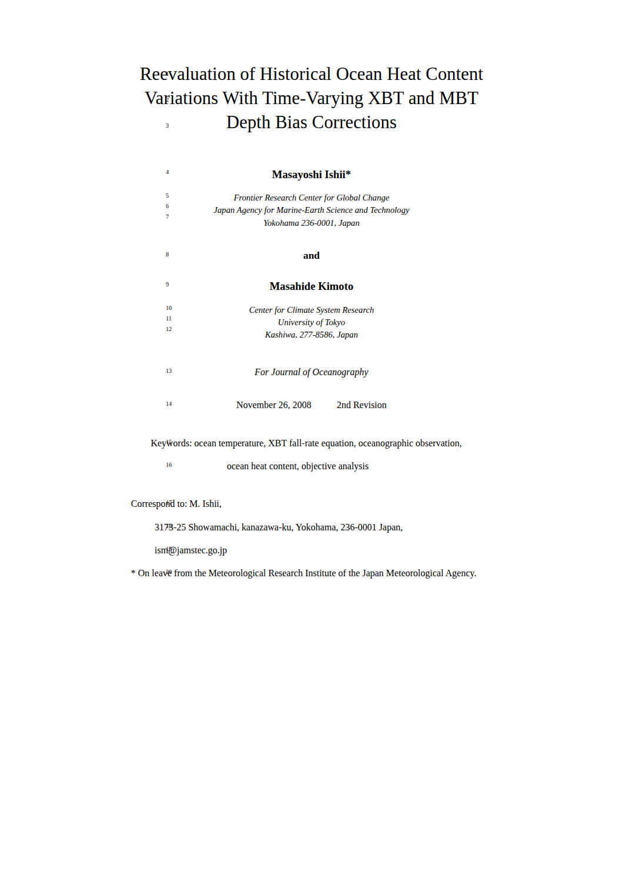1 2 3
Reevaluation of Historical Ocean Heat Content Variations With Time-Varying XBT and MBT Depth Bias Corrections
4
Masayoshi Ishii*
5 6 7
Frontier Research Center for Global Change
Japan Agency for Marine-Earth Science and Technology
Yokohama 236-0001, Japan
8
and
9
Masahide Kimoto
10 11 12
Center for Climate System Research
University of Tokyo
Kashiwa, 277-8586, Japan
13
For Journal of Oceanography
14
November 26, 20082nd Revision
15
Keywords: ocean temperature, XBT fall-rate equation, oceanographic observation,
16
ocean heat content, objective analysis
17
Correspond to: M. Ishii,
18
3173-25 Showamachi, kanazawa-ku, Yokohama, 236-0001 Japan,
19
ism@jamstec.go.jp
20
* On leave from the Meteorological Research Institute of the Japan Meteorological Agency.